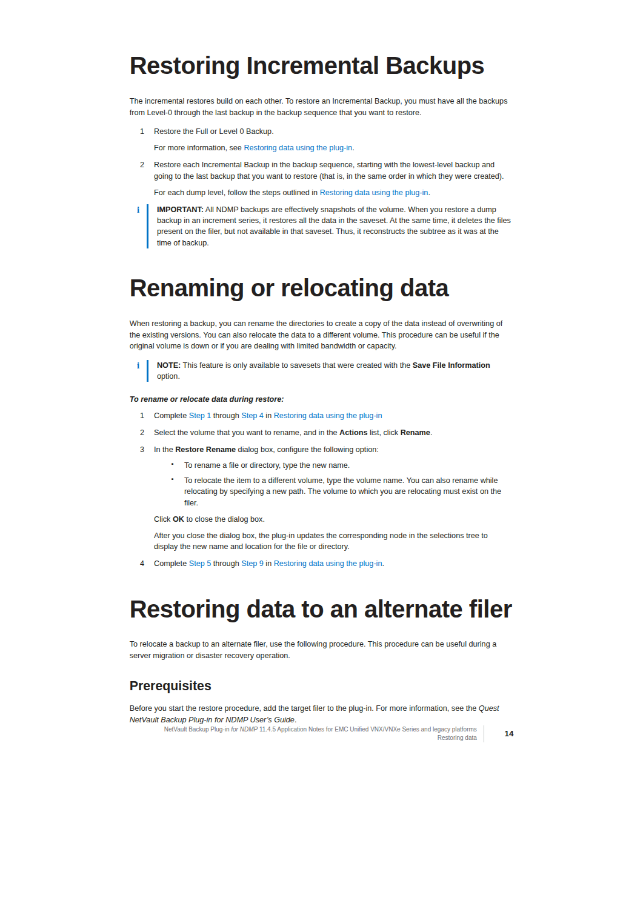Restoring Incremental Backups
The incremental restores build on each other. To restore an Incremental Backup, you must have all the backups from Level-0 through the last backup in the backup sequence that you want to restore.
Restore the Full or Level 0 Backup.
For more information, see Restoring data using the plug-in.
Restore each Incremental Backup in the backup sequence, starting with the lowest-level backup and going to the last backup that you want to restore (that is, in the same order in which they were created).
For each dump level, follow the steps outlined in Restoring data using the plug-in.
i
IMPORTANT: All NDMP backups are effectively snapshots of the volume. When you restore a dump backup in an increment series, it restores all the data in the saveset. At the same time, it deletes the files present on the filer, but not available in that saveset. Thus, it reconstructs the subtree as it was at the time of backup.
Renaming or relocating data
When restoring a backup, you can rename the directories to create a copy of the data instead of overwriting of the existing versions. You can also relocate the data to a different volume. This procedure can be useful if the original volume is down or if you are dealing with limited bandwidth or capacity.
i
NOTE: This feature is only available to savesets that were created with the Save File Information option.
To rename or relocate data during restore:
Complete Step 1 through Step 4 in Restoring data using the plug-in
Select the volume that you want to rename, and in the Actions list, click Rename.
In the Restore Rename dialog box, configure the following option:
To rename a file or directory, type the new name.
To relocate the item to a different volume, type the volume name. You can also rename while relocating by specifying a new path. The volume to which you are relocating must exist on the filer.
Click OK to close the dialog box.
After you close the dialog box, the plug-in updates the corresponding node in the selections tree to display the new name and location for the file or directory.
Complete Step 5 through Step 9 in Restoring data using the plug-in.
Restoring data to an alternate filer
To relocate a backup to an alternate filer, use the following procedure. This procedure can be useful during a server migration or disaster recovery operation.
Prerequisites
Before you start the restore procedure, add the target filer to the plug-in. For more information, see the Quest NetVault Backup Plug-in for NDMP User’s Guide.
NetVault Backup Plug-in for NDMP 11.4.5 Application Notes for EMC Unified VNX/VNXe Series and legacy platforms
Restoring data
14